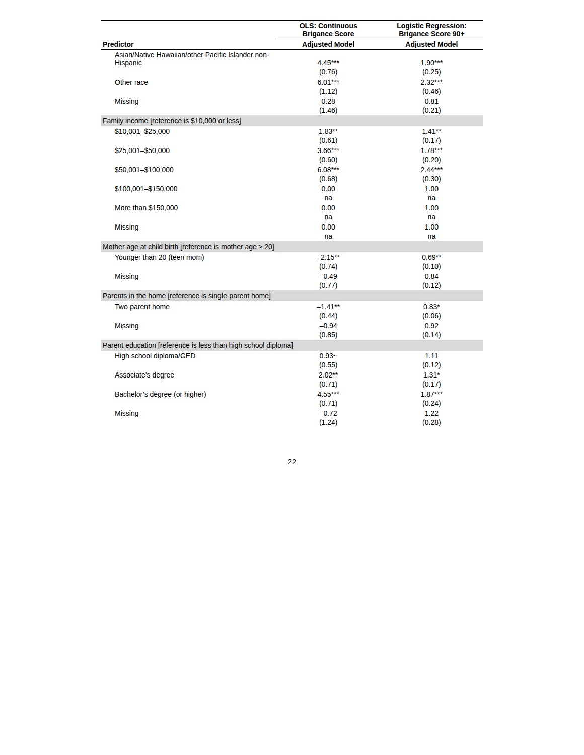| | OLS: Continuous Brigance Score | Logistic Regression: Brigance Score 90+ |
| Predictor | Adjusted Model | Adjusted Model |
| Asian/Native Hawaiian/other Pacific Islander non-Hispanic | 4.45*** | 1.90*** |
| | (0.76) | (0.25) |
| Other race | 6.01*** | 2.32*** |
| | (1.12) | (0.46) |
| Missing | 0.28 | 0.81 |
| | (1.46) | (0.21) |
| Family income [reference is $10,000 or less] |
| $10,001–$25,000 | 1.83** | 1.41** |
| | (0.61) | (0.17) |
| $25,001–$50,000 | 3.66*** | 1.78*** |
| | (0.60) | (0.20) |
| $50,001–$100,000 | 6.08*** | 2.44*** |
| | (0.68) | (0.30) |
| $100,001–$150,000 | 0.00 | 1.00 |
| | na | na |
| More than $150,000 | 0.00 | 1.00 |
| | na | na |
| Missing | 0.00 | 1.00 |
| | na | na |
| Mother age at child birth [reference is mother age ≥ 20] |
| Younger than 20 (teen mom) | –2.15** | 0.69** |
| | (0.74) | (0.10) |
| Missing | –0.49 | 0.84 |
| | (0.77) | (0.12) |
| Parents in the home [reference is single-parent home] |
| Two-parent home | –1.41** | 0.83* |
| | (0.44) | (0.06) |
| Missing | –0.94 | 0.92 |
| | (0.85) | (0.14) |
| Parent education [reference is less than high school diploma] |
| High school diploma/GED | 0.93~ | 1.11 |
| | (0.55) | (0.12) |
| Associate’s degree | 2.02** | 1.31* |
| | (0.71) | (0.17) |
| Bachelor’s degree (or higher) | 4.55*** | 1.87*** |
| | (0.71) | (0.24) |
| Missing | –0.72 | 1.22 |
| | (1.24) | (0.28) |
22